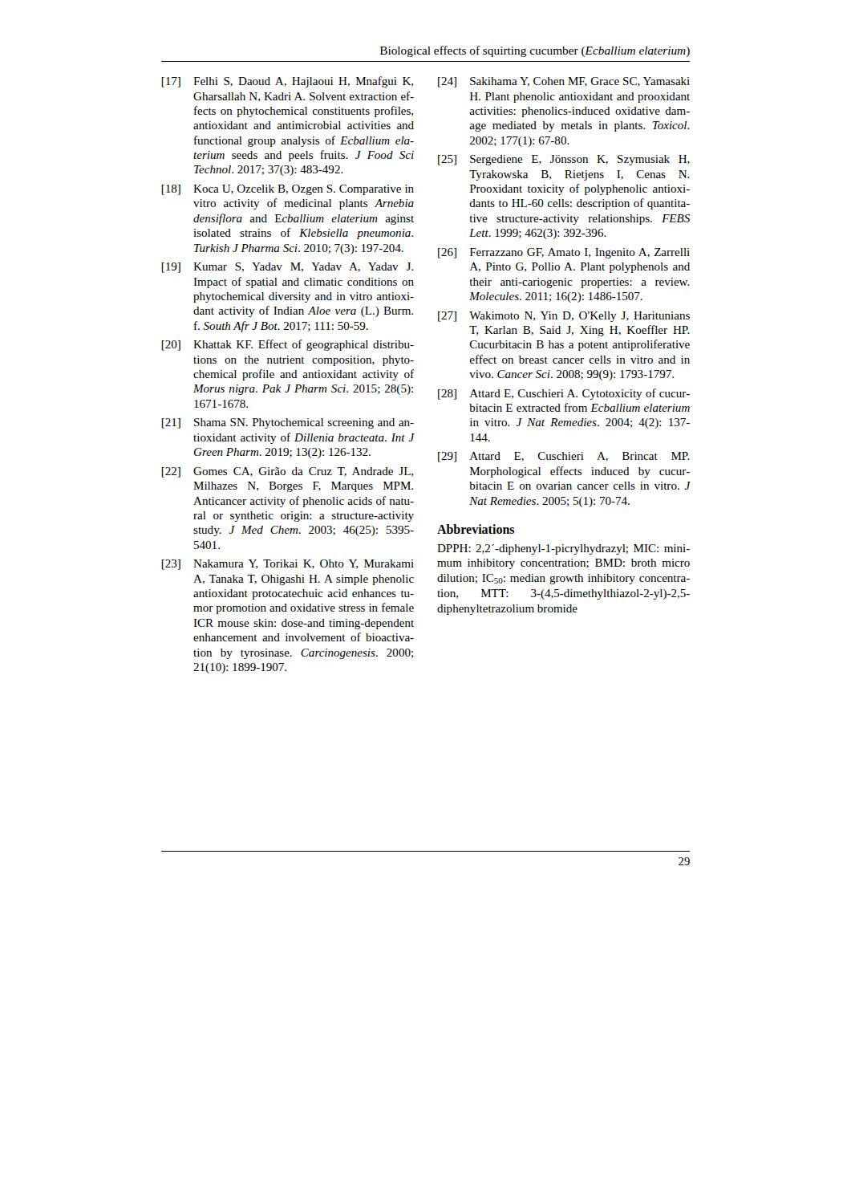Biological effects of squirting cucumber (Ecballium elaterium)
[17] Felhi S, Daoud A, Hajlaoui H, Mnafgui K, Gharsallah N, Kadri A. Solvent extraction effects on phytochemical constituents profiles, antioxidant and antimicrobial activities and functional group analysis of Ecballium elaterium seeds and peels fruits. J Food Sci Technol. 2017; 37(3): 483-492.
[18] Koca U, Ozcelik B, Ozgen S. Comparative in vitro activity of medicinal plants Arnebia densiflora and Ecballium elaterium aginst isolated strains of Klebsiella pneumonia. Turkish J Pharma Sci. 2010; 7(3): 197-204.
[19] Kumar S, Yadav M, Yadav A, Yadav J. Impact of spatial and climatic conditions on phytochemical diversity and in vitro antioxidant activity of Indian Aloe vera (L.) Burm. f. South Afr J Bot. 2017; 111: 50-59.
[20] Khattak KF. Effect of geographical distributions on the nutrient composition, phytochemical profile and antioxidant activity of Morus nigra. Pak J Pharm Sci. 2015; 28(5): 1671-1678.
[21] Shama SN. Phytochemical screening and antioxidant activity of Dillenia bracteata. Int J Green Pharm. 2019; 13(2): 126-132.
[22] Gomes CA, Girão da Cruz T, Andrade JL, Milhazes N, Borges F, Marques MPM. Anticancer activity of phenolic acids of natural or synthetic origin: a structure-activity study. J Med Chem. 2003; 46(25): 5395-5401.
[23] Nakamura Y, Torikai K, Ohto Y, Murakami A, Tanaka T, Ohigashi H. A simple phenolic antioxidant protocatechuic acid enhances tumor promotion and oxidative stress in female ICR mouse skin: dose-and timing-dependent enhancement and involvement of bioactivation by tyrosinase. Carcinogenesis. 2000; 21(10): 1899-1907.
[24] Sakihama Y, Cohen MF, Grace SC, Yamasaki H. Plant phenolic antioxidant and prooxidant activities: phenolics-induced oxidative damage mediated by metals in plants. Toxicol. 2002; 177(1): 67-80.
[25] Sergediene E, Jönsson K, Szymusiak H, Tyrakowska B, Rietjens I, Cenas N. Prooxidant toxicity of polyphenolic antioxidants to HL-60 cells: description of quantitative structure-activity relationships. FEBS Lett. 1999; 462(3): 392-396.
[26] Ferrazzano GF, Amato I, Ingenito A, Zarrelli A, Pinto G, Pollio A. Plant polyphenols and their anti-cariogenic properties: a review. Molecules. 2011; 16(2): 1486-1507.
[27] Wakimoto N, Yin D, O'Kelly J, Haritunians T, Karlan B, Said J, Xing H, Koeffler HP. Cucurbitacin B has a potent antiproliferative effect on breast cancer cells in vitro and in vivo. Cancer Sci. 2008; 99(9): 1793-1797.
[28] Attard E, Cuschieri A. Cytotoxicity of cucurbitacin E extracted from Ecballium elaterium in vitro. J Nat Remedies. 2004; 4(2): 137-144.
[29] Attard E, Cuschieri A, Brincat MP. Morphological effects induced by cucurbitacin E on ovarian cancer cells in vitro. J Nat Remedies. 2005; 5(1): 70-74.
Abbreviations
DPPH: 2,2´-diphenyl-1-picrylhydrazyl; MIC: minimum inhibitory concentration; BMD: broth micro dilution; IC50: median growth inhibitory concentration, MTT: 3-(4,5-dimethylthiazol-2-yl)-2,5-diphenyltetrazolium bromide
29